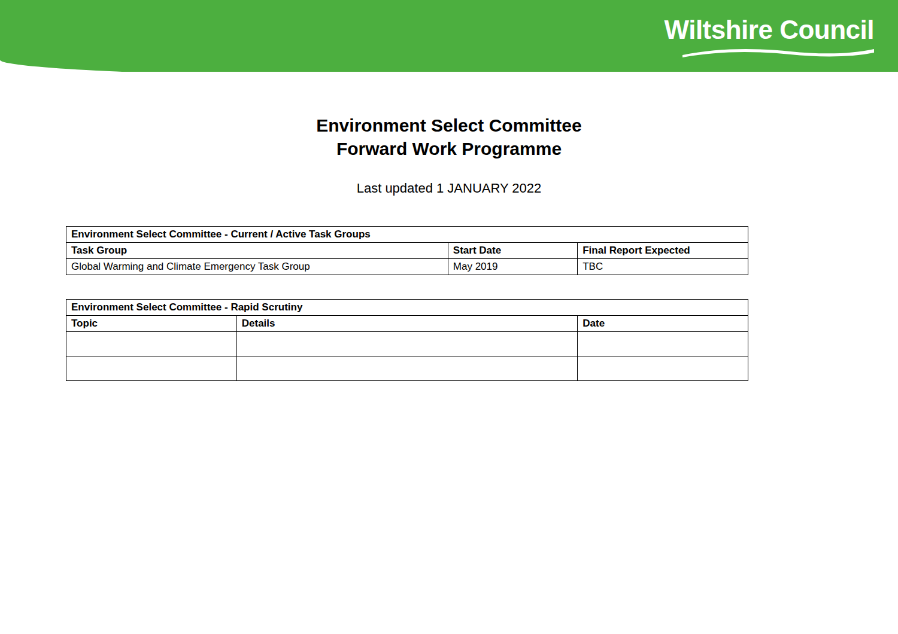Wiltshire Council
Environment Select Committee
Forward Work Programme
Last updated 1 JANUARY 2022
| Environment Select Committee - Current / Active Task Groups |
| Task Group | Start Date | Final Report Expected |
| Global Warming and Climate Emergency Task Group | May 2019 | TBC |
| Environment Select Committee - Rapid Scrutiny |
| Topic | Details | Date |